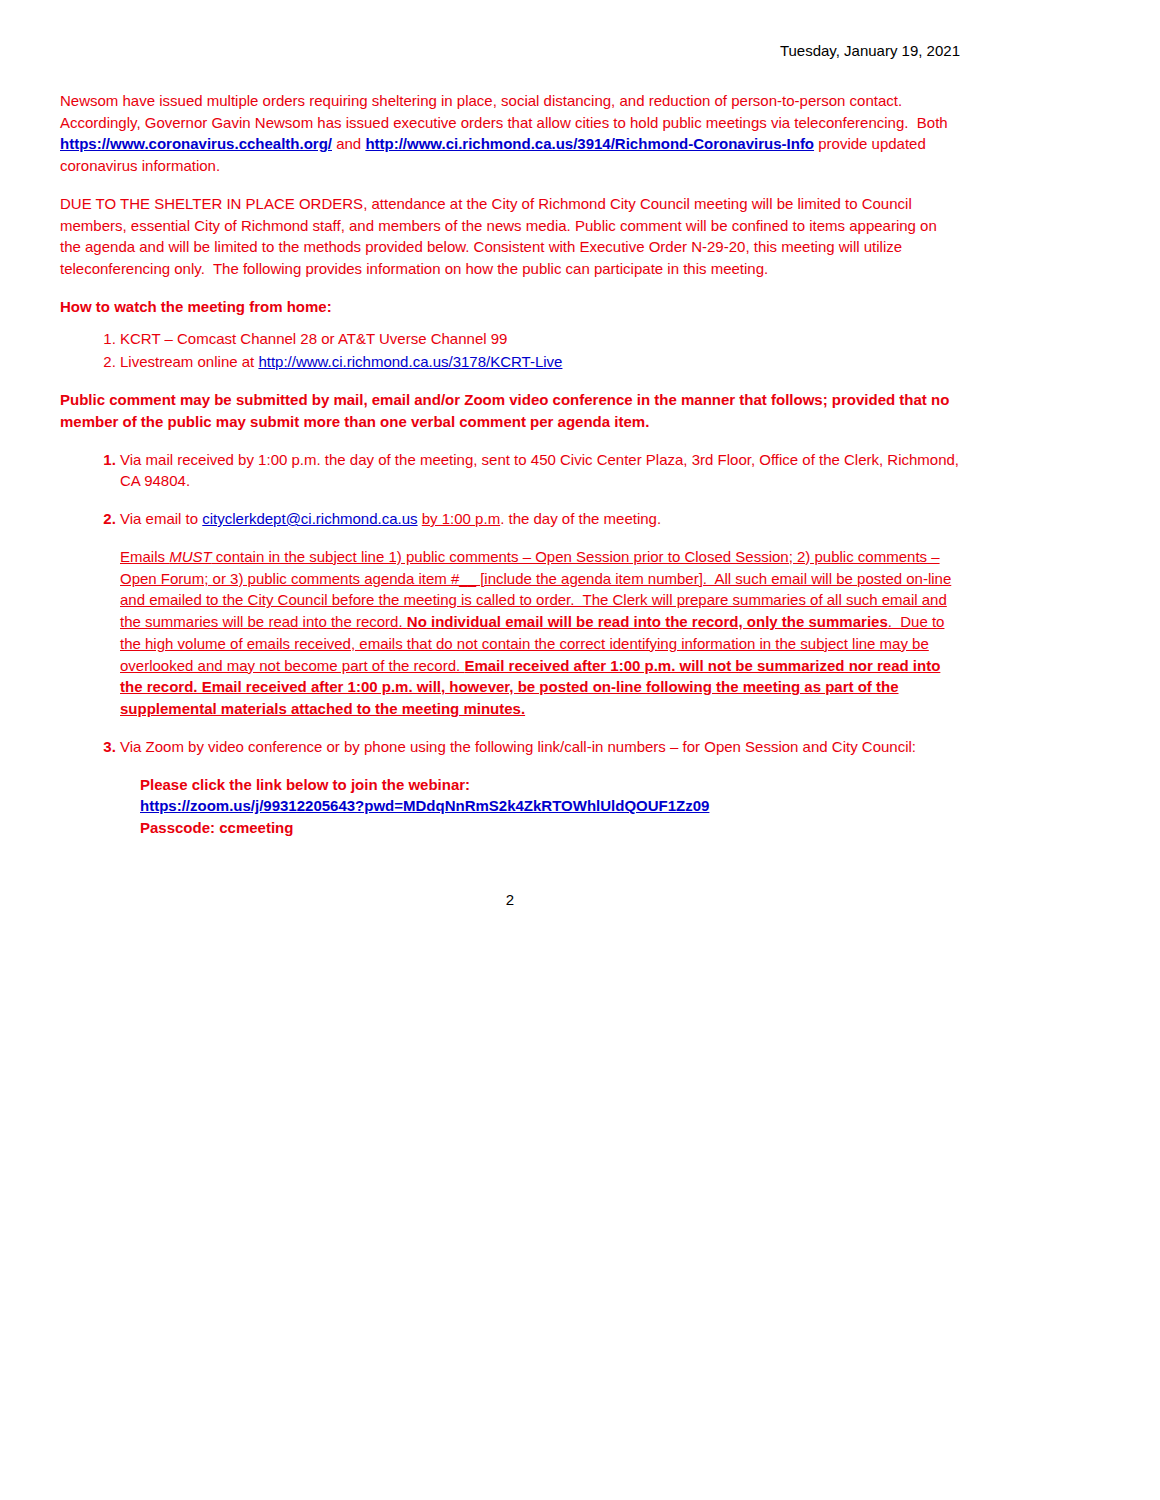Tuesday, January 19, 2021
Newsom have issued multiple orders requiring sheltering in place, social distancing, and reduction of person-to-person contact. Accordingly, Governor Gavin Newsom has issued executive orders that allow cities to hold public meetings via teleconferencing. Both https://www.coronavirus.cchealth.org/ and http://www.ci.richmond.ca.us/3914/Richmond-Coronavirus-Info provide updated coronavirus information.
DUE TO THE SHELTER IN PLACE ORDERS, attendance at the City of Richmond City Council meeting will be limited to Council members, essential City of Richmond staff, and members of the news media. Public comment will be confined to items appearing on the agenda and will be limited to the methods provided below. Consistent with Executive Order N-29-20, this meeting will utilize teleconferencing only. The following provides information on how the public can participate in this meeting.
How to watch the meeting from home:
KCRT – Comcast Channel 28 or AT&T Uverse Channel 99
Livestream online at http://www.ci.richmond.ca.us/3178/KCRT-Live
Public comment may be submitted by mail, email and/or Zoom video conference in the manner that follows; provided that no member of the public may submit more than one verbal comment per agenda item.
Via mail received by 1:00 p.m. the day of the meeting, sent to 450 Civic Center Plaza, 3rd Floor, Office of the Clerk, Richmond, CA 94804.
Via email to cityclerkdept@ci.richmond.ca.us by 1:00 p.m. the day of the meeting.
Emails MUST contain in the subject line 1) public comments – Open Session prior to Closed Session; 2) public comments – Open Forum; or 3) public comments agenda item #__ [include the agenda item number]. All such email will be posted on-line and emailed to the City Council before the meeting is called to order. The Clerk will prepare summaries of all such email and the summaries will be read into the record. No individual email will be read into the record, only the summaries. Due to the high volume of emails received, emails that do not contain the correct identifying information in the subject line may be overlooked and may not become part of the record. Email received after 1:00 p.m. will not be summarized nor read into the record. Email received after 1:00 p.m. will, however, be posted on-line following the meeting as part of the supplemental materials attached to the meeting minutes.
Via Zoom by video conference or by phone using the following link/call-in numbers – for Open Session and City Council:
Please click the link below to join the webinar:
https://zoom.us/j/99312205643?pwd=MDdqNnRmS2k4ZkRTOWhlUldQOUF1Zz09
Passcode: ccmeeting
2